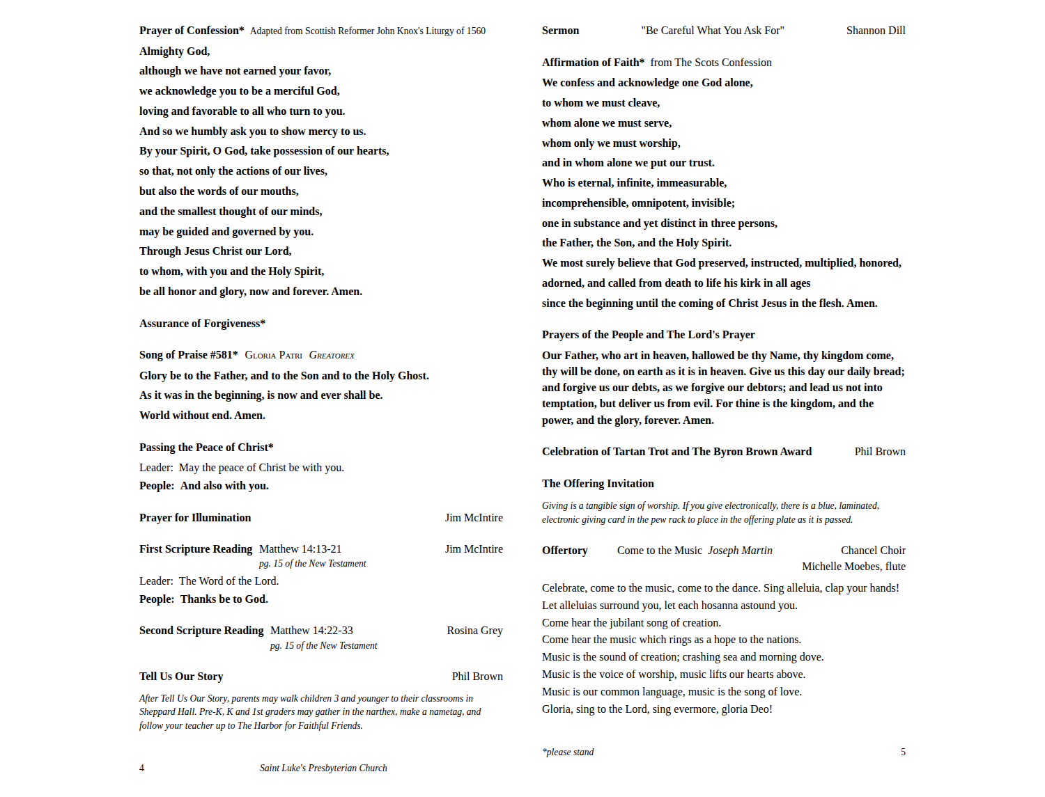Prayer of Confession* Adapted from Scottish Reformer John Knox's Liturgy of 1560
Almighty God,
although we have not earned your favor,
we acknowledge you to be a merciful God,
loving and favorable to all who turn to you.
And so we humbly ask you to show mercy to us.
By your Spirit, O God, take possession of our hearts,
so that, not only the actions of our lives,
but also the words of our mouths,
and the smallest thought of our minds,
may be guided and governed by you.
Through Jesus Christ our Lord,
to whom, with you and the Holy Spirit,
be all honor and glory, now and forever. Amen.
Assurance of Forgiveness*
Song of Praise #581* Gloria Patri Greatorex
Glory be to the Father, and to the Son and to the Holy Ghost.
As it was in the beginning, is now and ever shall be.
World without end. Amen.
Passing the Peace of Christ*
Leader: May the peace of Christ be with you.
People: And also with you.
Prayer for Illumination Jim McIntire
First Scripture Reading Matthew 14:13-21 pg. 15 of the New Testament Jim McIntire
Leader: The Word of the Lord.
People: Thanks be to God.
Second Scripture Reading Matthew 14:22-33 pg. 15 of the New Testament Rosina Grey
Tell Us Our Story Phil Brown
After Tell Us Our Story, parents may walk children 3 and younger to their classrooms in Sheppard Hall. Pre-K, K and 1st graders may gather in the narthex, make a nametag, and follow your teacher up to The Harbor for Faithful Friends.
4 Saint Luke's Presbyterian Church
Sermon "Be Careful What You Ask For" Shannon Dill
Affirmation of Faith* from The Scots Confession
We confess and acknowledge one God alone,
to whom we must cleave,
whom alone we must serve,
whom only we must worship,
and in whom alone we put our trust.
Who is eternal, infinite, immeasurable,
incomprehensible, omnipotent, invisible;
one in substance and yet distinct in three persons,
the Father, the Son, and the Holy Spirit.
We most surely believe that God preserved, instructed, multiplied, honored,
adorned, and called from death to life his kirk in all ages
since the beginning until the coming of Christ Jesus in the flesh. Amen.
Prayers of the People and The Lord's Prayer
Our Father, who art in heaven, hallowed be thy Name, thy kingdom come, thy will be done, on earth as it is in heaven. Give us this day our daily bread; and forgive us our debts, as we forgive our debtors; and lead us not into temptation, but deliver us from evil. For thine is the kingdom, and the power, and the glory, forever. Amen.
Celebration of Tartan Trot and The Byron Brown Award Phil Brown
The Offering Invitation
Giving is a tangible sign of worship. If you give electronically, there is a blue, laminated, electronic giving card in the pew rack to place in the offering plate as it is passed.
Offertory Come to the Music Joseph Martin Chancel Choir
Michelle Moebes, flute
Celebrate, come to the music, come to the dance. Sing alleluia, clap your hands!
Let alleluias surround you, let each hosanna astound you.
Come hear the jubilant song of creation.
Come hear the music which rings as a hope to the nations.
Music is the sound of creation; crashing sea and morning dove.
Music is the voice of worship, music lifts our hearts above.
Music is our common language, music is the song of love.
Gloria, sing to the Lord, sing evermore, gloria Deo!
*please stand 5